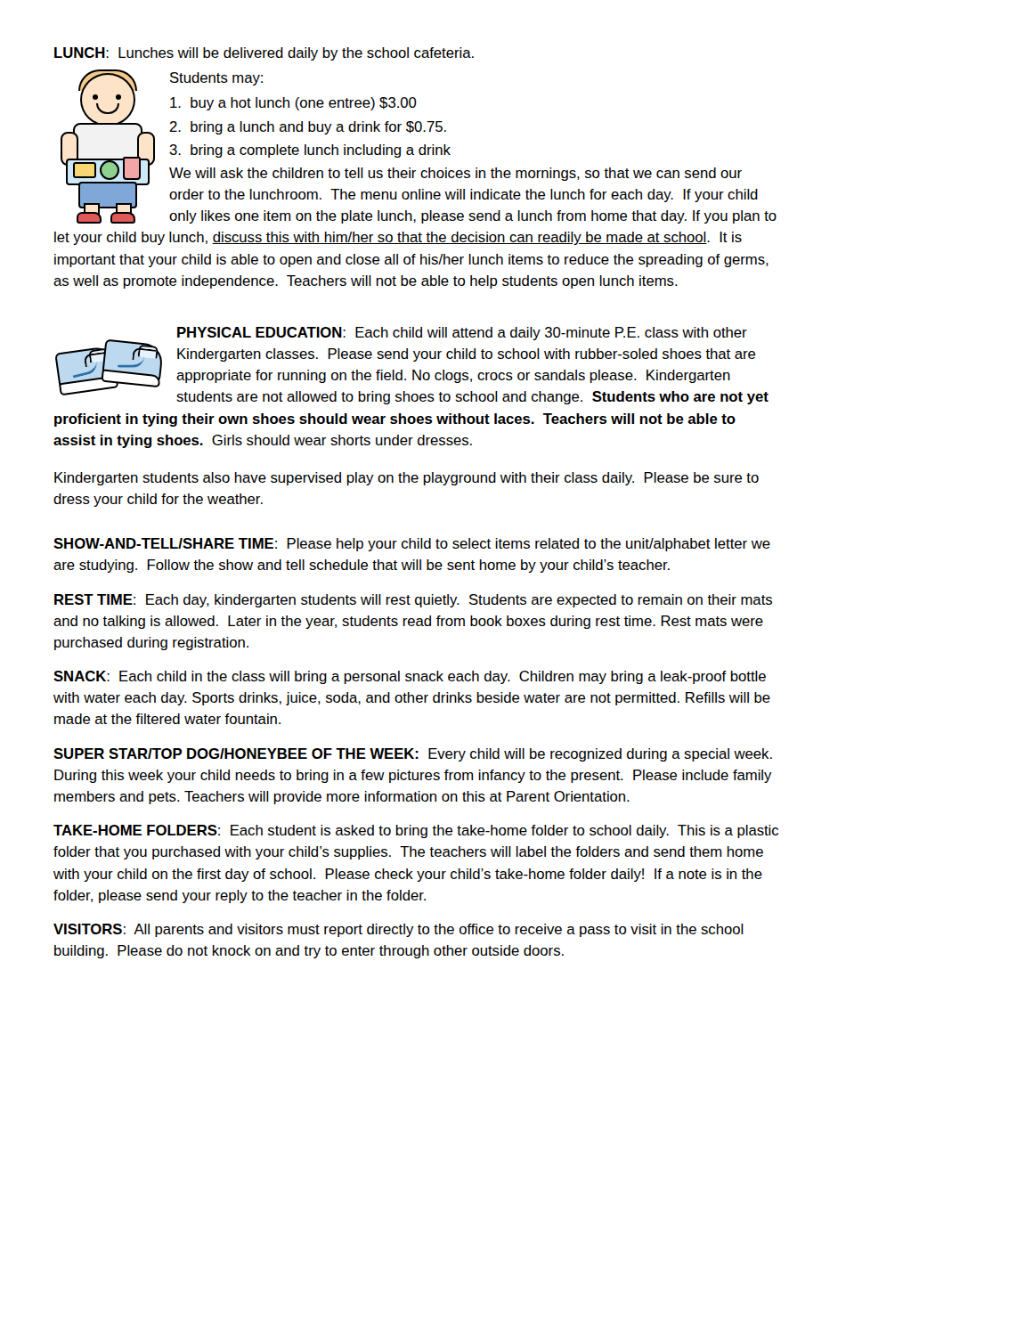LUNCH: Lunches will be delivered daily by the school cafeteria.
Students may:
1. buy a hot lunch (one entree) $3.00
2. bring a lunch and buy a drink for $0.75.
3. bring a complete lunch including a drink
We will ask the children to tell us their choices in the mornings, so that we can send our order to the lunchroom. The menu online will indicate the lunch for each day. If your child only likes one item on the plate lunch, please send a lunch from home that day. If you plan to let your child buy lunch, discuss this with him/her so that the decision can readily be made at school. It is important that your child is able to open and close all of his/her lunch items to reduce the spreading of germs, as well as promote independence. Teachers will not be able to help students open lunch items.
PHYSICAL EDUCATION: Each child will attend a daily 30-minute P.E. class with other Kindergarten classes. Please send your child to school with rubber-soled shoes that are appropriate for running on the field. No clogs, crocs or sandals please. Kindergarten students are not allowed to bring shoes to school and change. Students who are not yet proficient in tying their own shoes should wear shoes without laces. Teachers will not be able to assist in tying shoes. Girls should wear shorts under dresses.
Kindergarten students also have supervised play on the playground with their class daily. Please be sure to dress your child for the weather.
SHOW-AND-TELL/SHARE TIME: Please help your child to select items related to the unit/alphabet letter we are studying. Follow the show and tell schedule that will be sent home by your child’s teacher.
REST TIME: Each day, kindergarten students will rest quietly. Students are expected to remain on their mats and no talking is allowed. Later in the year, students read from book boxes during rest time. Rest mats were purchased during registration.
SNACK: Each child in the class will bring a personal snack each day. Children may bring a leak-proof bottle with water each day. Sports drinks, juice, soda, and other drinks beside water are not permitted. Refills will be made at the filtered water fountain.
SUPER STAR/TOP DOG/HONEYBEE OF THE WEEK: Every child will be recognized during a special week. During this week your child needs to bring in a few pictures from infancy to the present. Please include family members and pets. Teachers will provide more information on this at Parent Orientation.
TAKE-HOME FOLDERS: Each student is asked to bring the take-home folder to school daily. This is a plastic folder that you purchased with your child’s supplies. The teachers will label the folders and send them home with your child on the first day of school. Please check your child’s take-home folder daily! If a note is in the folder, please send your reply to the teacher in the folder.
VISITORS: All parents and visitors must report directly to the office to receive a pass to visit in the school building. Please do not knock on and try to enter through other outside doors.